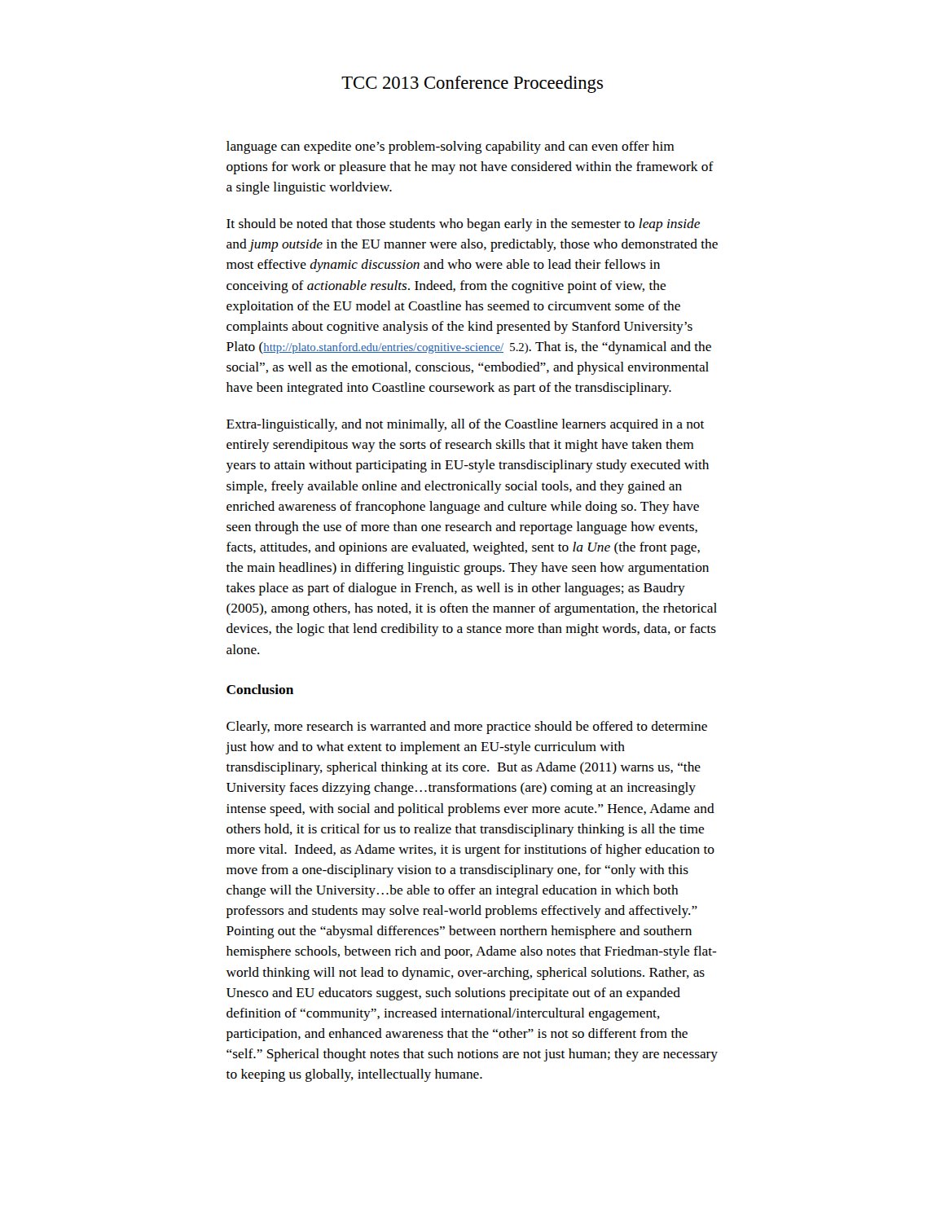TCC 2013 Conference Proceedings
language can expedite one’s problem-solving capability and can even offer him options for work or pleasure that he may not have considered within the framework of a single linguistic worldview.
It should be noted that those students who began early in the semester to leap inside and jump outside in the EU manner were also, predictably, those who demonstrated the most effective dynamic discussion and who were able to lead their fellows in conceiving of actionable results. Indeed, from the cognitive point of view, the exploitation of the EU model at Coastline has seemed to circumvent some of the complaints about cognitive analysis of the kind presented by Stanford University’s Plato (http://plato.stanford.edu/entries/cognitive-science/ 5.2). That is, the “dynamical and the social”, as well as the emotional, conscious, “embodied”, and physical environmental have been integrated into Coastline coursework as part of the transdisciplinary.
Extra-linguistically, and not minimally, all of the Coastline learners acquired in a not entirely serendipitous way the sorts of research skills that it might have taken them years to attain without participating in EU-style transdisciplinary study executed with simple, freely available online and electronically social tools, and they gained an enriched awareness of francophone language and culture while doing so. They have seen through the use of more than one research and reportage language how events, facts, attitudes, and opinions are evaluated, weighted, sent to la Une (the front page, the main headlines) in differing linguistic groups. They have seen how argumentation takes place as part of dialogue in French, as well is in other languages; as Baudry (2005), among others, has noted, it is often the manner of argumentation, the rhetorical devices, the logic that lend credibility to a stance more than might words, data, or facts alone.
Conclusion
Clearly, more research is warranted and more practice should be offered to determine just how and to what extent to implement an EU-style curriculum with transdisciplinary, spherical thinking at its core. But as Adame (2011) warns us, “the University faces dizzying change…transformations (are) coming at an increasingly intense speed, with social and political problems ever more acute.” Hence, Adame and others hold, it is critical for us to realize that transdisciplinary thinking is all the time more vital. Indeed, as Adame writes, it is urgent for institutions of higher education to move from a one-disciplinary vision to a transdisciplinary one, for “only with this change will the University…be able to offer an integral education in which both professors and students may solve real-world problems effectively and affectively.” Pointing out the “abysmal differences” between northern hemisphere and southern hemisphere schools, between rich and poor, Adame also notes that Friedman-style flat-world thinking will not lead to dynamic, over-arching, spherical solutions. Rather, as Unesco and EU educators suggest, such solutions precipitate out of an expanded definition of “community”, increased international/intercultural engagement, participation, and enhanced awareness that the “other” is not so different from the “self.” Spherical thought notes that such notions are not just human; they are necessary to keeping us globally, intellectually humane.